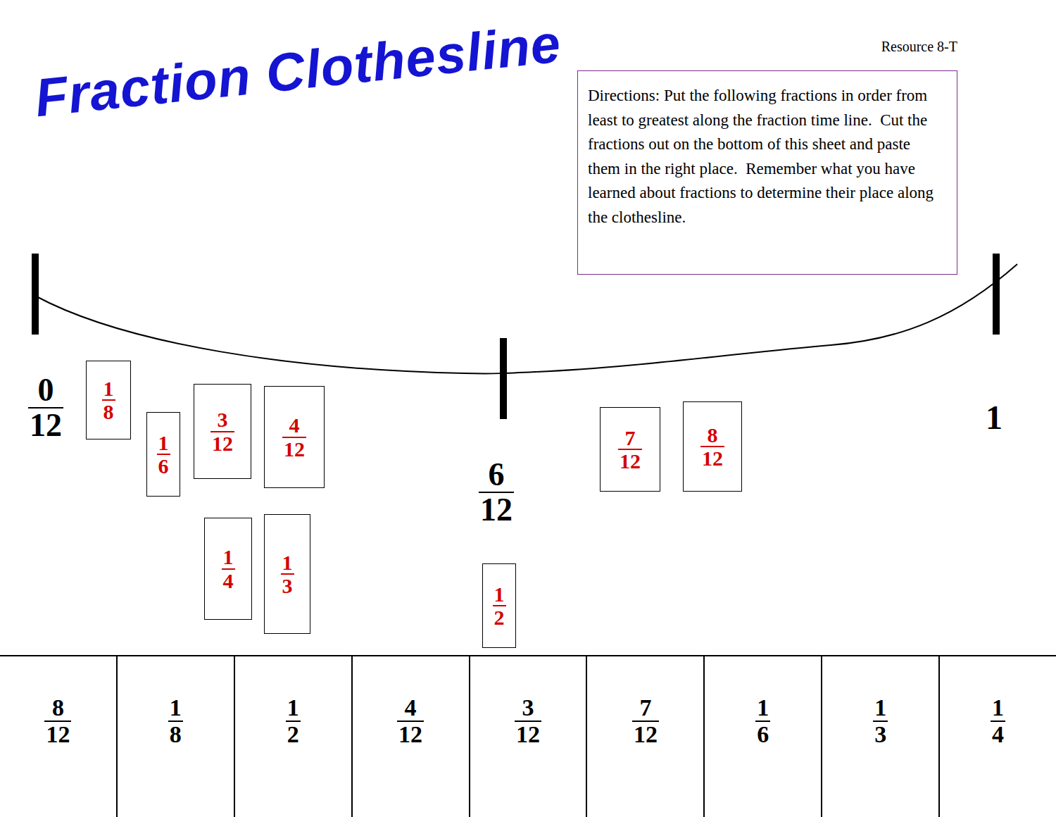Resource 8-T
Fraction Clothesline
Directions: Put the following fractions in order from least to greatest along the fraction time line. Cut the fractions out on the bottom of this sheet and paste them in the right place. Remember what you have learned about fractions to determine their place along the clothesline.
012
612
1
18
16
312
412
14
13
12
712
812
812
18
12
412
312
712
16
13
14